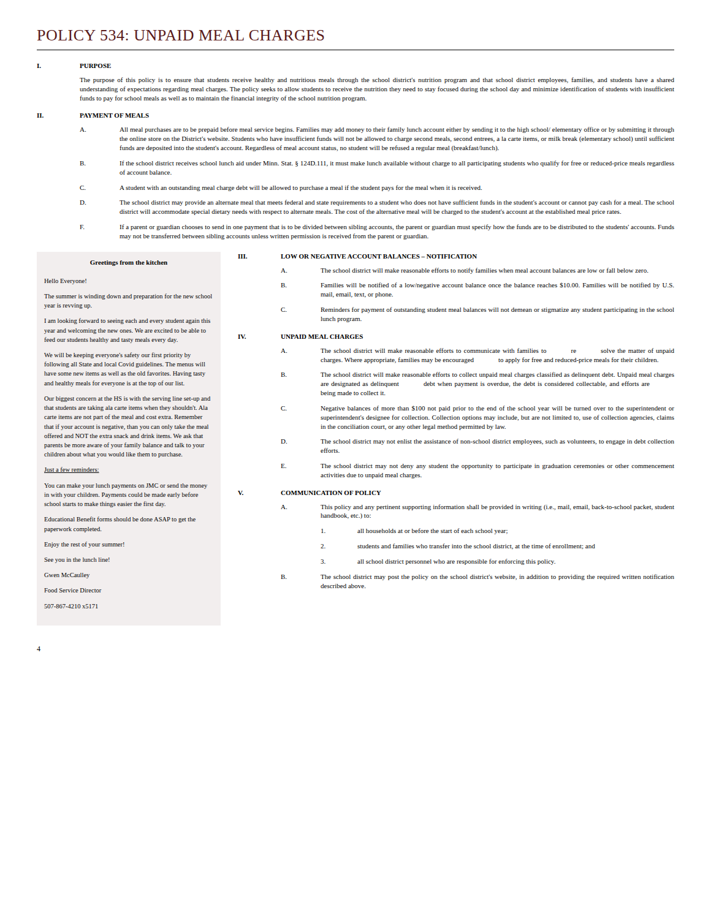POLICY 534: UNPAID MEAL CHARGES
I. PURPOSE
The purpose of this policy is to ensure that students receive healthy and nutritious meals through the school district's nutrition program and that school district employees, families, and students have a shared understanding of expectations regarding meal charges. The policy seeks to allow students to receive the nutrition they need to stay focused during the school day and minimize identification of students with insufficient funds to pay for school meals as well as to maintain the financial integrity of the school nutrition program.
II. PAYMENT OF MEALS
A. All meal purchases are to be prepaid before meal service begins. Families may add money to their family lunch account either by sending it to the high school/ elementary office or by submitting it through the online store on the District's website. Students who have insufficient funds will not be allowed to charge second meals, second entrees, a la carte items, or milk break (elementary school) until sufficient funds are deposited into the student's account. Regardless of meal account status, no student will be refused a regular meal (breakfast/lunch).
B. If the school district receives school lunch aid under Minn. Stat. § 124D.111, it must make lunch available without charge to all participating students who qualify for free or reduced-price meals regardless of account balance.
C. A student with an outstanding meal charge debt will be allowed to purchase a meal if the student pays for the meal when it is received.
D. The school district may provide an alternate meal that meets federal and state requirements to a student who does not have sufficient funds in the student's account or cannot pay cash for a meal. The school district will accommodate special dietary needs with respect to alternate meals. The cost of the alternative meal will be charged to the student's account at the established meal price rates.
F. If a parent or guardian chooses to send in one payment that is to be divided between sibling accounts, the parent or guardian must specify how the funds are to be distributed to the students' accounts. Funds may not be transferred between sibling accounts unless written permission is received from the parent or guardian.
Greetings from the kitchen
Hello Everyone!
The summer is winding down and preparation for the new school year is revving up.
I am looking forward to seeing each and every student again this year and welcoming the new ones. We are excited to be able to feed our students healthy and tasty meals every day.
We will be keeping everyone's safety our first priority by following all State and local Covid guidelines. The menus will have some new items as well as the old favorites. Having tasty and healthy meals for everyone is at the top of our list.
Our biggest concern at the HS is with the serving line set-up and that students are taking ala carte items when they shouldn't. Ala carte items are not part of the meal and cost extra. Remember that if your account is negative, than you can only take the meal offered and NOT the extra snack and drink items. We ask that parents be more aware of your family balance and talk to your children about what you would like them to purchase.
Just a few reminders:
You can make your lunch payments on JMC or send the money in with your children. Payments could be made early before school starts to make things easier the first day.
Educational Benefit forms should be done ASAP to get the paperwork completed.
Enjoy the rest of your summer!
See you in the lunch line!
Gwen McCaulley
Food Service Director
507-867-4210 x5171
III. LOW OR NEGATIVE ACCOUNT BALANCES – NOTIFICATION
A. The school district will make reasonable efforts to notify families when meal account balances are low or fall below zero.
B. Families will be notified of a low/negative account balance once the balance reaches $10.00. Families will be notified by U.S. mail, email, text, or phone.
C. Reminders for payment of outstanding student meal balances will not demean or stigmatize any student participating in the school lunch program.
IV. UNPAID MEAL CHARGES
A. The school district will make reasonable efforts to communicate with families to re solve the matter of unpaid charges. Where appropriate, families may be encouraged to apply for free and reduced-price meals for their children.
B. The school district will make reasonable efforts to collect unpaid meal charges classified as delinquent debt. Unpaid meal charges are designated as delinquent debt when payment is overdue, the debt is considered collectable, and efforts are being made to collect it.
C. Negative balances of more than $100 not paid prior to the end of the school year will be turned over to the superintendent or superintendent's designee for collection. Collection options may include, but are not limited to, use of collection agencies, claims in the conciliation court, or any other legal method permitted by law.
D. The school district may not enlist the assistance of non-school district employees, such as volunteers, to engage in debt collection efforts.
E. The school district may not deny any student the opportunity to participate in graduation ceremonies or other commencement activities due to unpaid meal charges.
V. COMMUNICATION OF POLICY
A. This policy and any pertinent supporting information shall be provided in writing (i.e., mail, email, back-to-school packet, student handbook, etc.) to:
1. all households at or before the start of each school year;
2. students and families who transfer into the school district, at the time of enrollment; and
3. all school district personnel who are responsible for enforcing this policy.
B. The school district may post the policy on the school district's website, in addition to providing the required written notification described above.
4